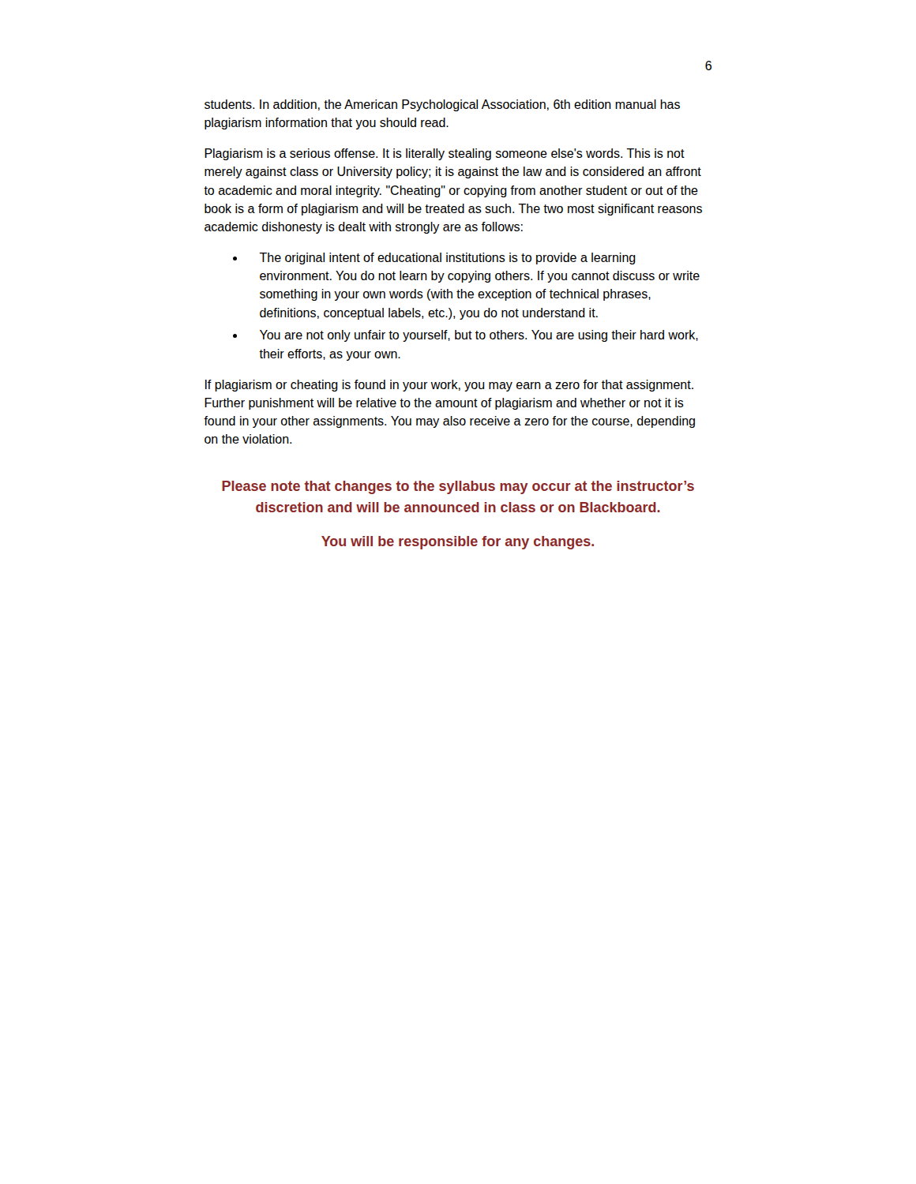6
students. In addition, the American Psychological Association, 6th edition manual has plagiarism information that you should read.
Plagiarism is a serious offense. It is literally stealing someone else's words. This is not merely against class or University policy; it is against the law and is considered an affront to academic and moral integrity. "Cheating" or copying from another student or out of the book is a form of plagiarism and will be treated as such. The two most significant reasons academic dishonesty is dealt with strongly are as follows:
The original intent of educational institutions is to provide a learning environment. You do not learn by copying others. If you cannot discuss or write something in your own words (with the exception of technical phrases, definitions, conceptual labels, etc.), you do not understand it.
You are not only unfair to yourself, but to others. You are using their hard work, their efforts, as your own.
If plagiarism or cheating is found in your work, you may earn a zero for that assignment. Further punishment will be relative to the amount of plagiarism and whether or not it is found in your other assignments. You may also receive a zero for the course, depending on the violation.
Please note that changes to the syllabus may occur at the instructor’s discretion and will be announced in class or on Blackboard.
You will be responsible for any changes.